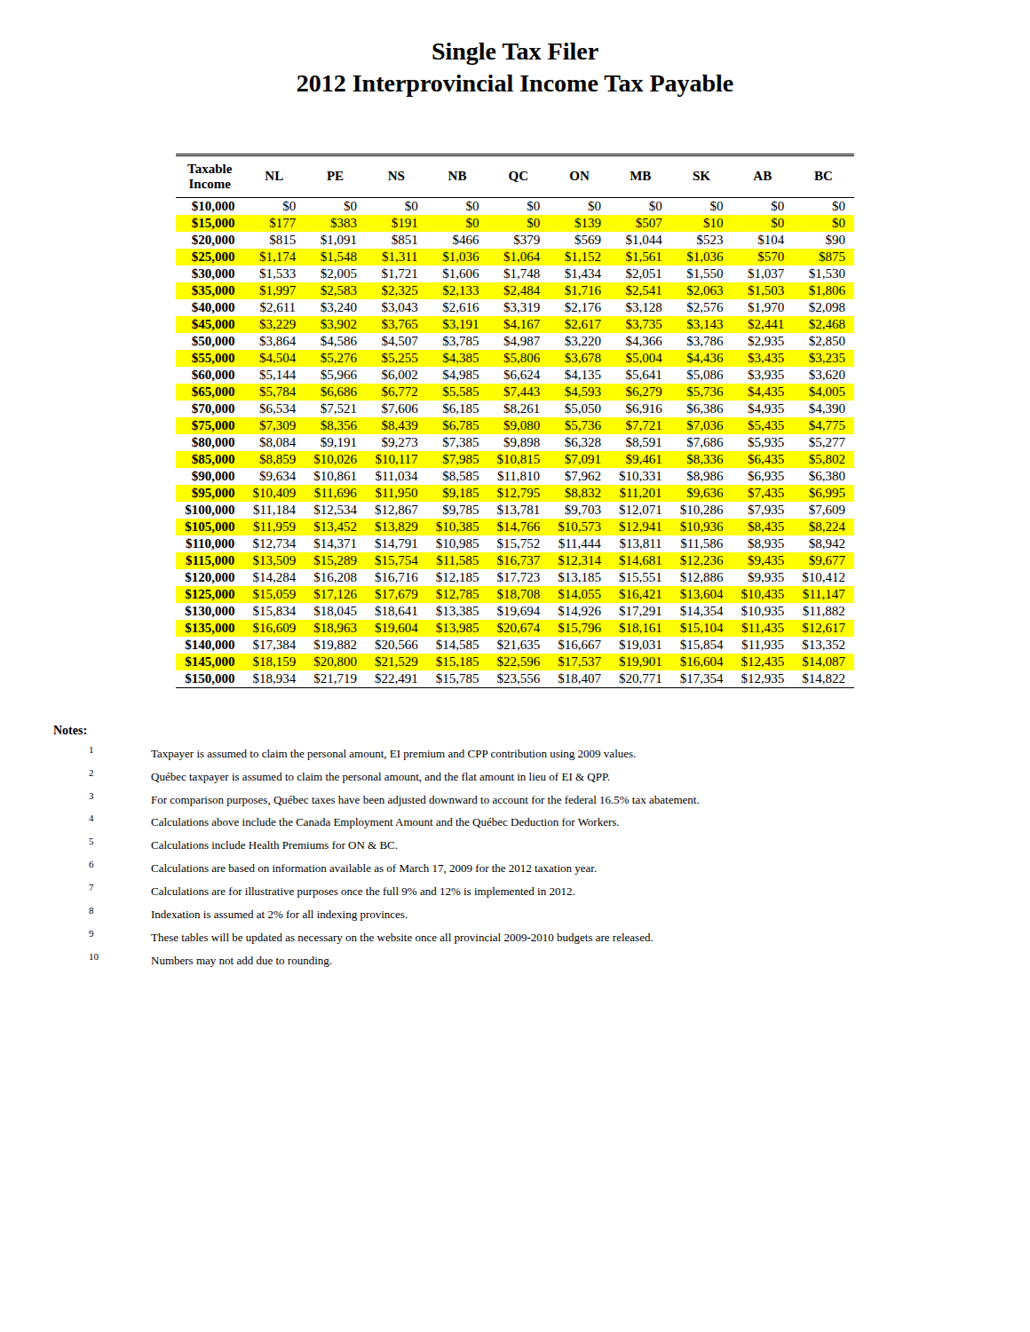Single Tax Filer
2012 Interprovincial Income Tax Payable
| Taxable Income | NL | PE | NS | NB | QC | ON | MB | SK | AB | BC |
| --- | --- | --- | --- | --- | --- | --- | --- | --- | --- | --- |
| $10,000 | $0 | $0 | $0 | $0 | $0 | $0 | $0 | $0 | $0 | $0 |
| $15,000 | $177 | $383 | $191 | $0 | $0 | $139 | $507 | $10 | $0 | $0 |
| $20,000 | $815 | $1,091 | $851 | $466 | $379 | $569 | $1,044 | $523 | $104 | $90 |
| $25,000 | $1,174 | $1,548 | $1,311 | $1,036 | $1,064 | $1,152 | $1,561 | $1,036 | $570 | $875 |
| $30,000 | $1,533 | $2,005 | $1,721 | $1,606 | $1,748 | $1,434 | $2,051 | $1,550 | $1,037 | $1,530 |
| $35,000 | $1,997 | $2,583 | $2,325 | $2,133 | $2,484 | $1,716 | $2,541 | $2,063 | $1,503 | $1,806 |
| $40,000 | $2,611 | $3,240 | $3,043 | $2,616 | $3,319 | $2,176 | $3,128 | $2,576 | $1,970 | $2,098 |
| $45,000 | $3,229 | $3,902 | $3,765 | $3,191 | $4,167 | $2,617 | $3,735 | $3,143 | $2,441 | $2,468 |
| $50,000 | $3,864 | $4,586 | $4,507 | $3,785 | $4,987 | $3,220 | $4,366 | $3,786 | $2,935 | $2,850 |
| $55,000 | $4,504 | $5,276 | $5,255 | $4,385 | $5,806 | $3,678 | $5,004 | $4,436 | $3,435 | $3,235 |
| $60,000 | $5,144 | $5,966 | $6,002 | $4,985 | $6,624 | $4,135 | $5,641 | $5,086 | $3,935 | $3,620 |
| $65,000 | $5,784 | $6,686 | $6,772 | $5,585 | $7,443 | $4,593 | $6,279 | $5,736 | $4,435 | $4,005 |
| $70,000 | $6,534 | $7,521 | $7,606 | $6,185 | $8,261 | $5,050 | $6,916 | $6,386 | $4,935 | $4,390 |
| $75,000 | $7,309 | $8,356 | $8,439 | $6,785 | $9,080 | $5,736 | $7,721 | $7,036 | $5,435 | $4,775 |
| $80,000 | $8,084 | $9,191 | $9,273 | $7,385 | $9,898 | $6,328 | $8,591 | $7,686 | $5,935 | $5,277 |
| $85,000 | $8,859 | $10,026 | $10,117 | $7,985 | $10,815 | $7,091 | $9,461 | $8,336 | $6,435 | $5,802 |
| $90,000 | $9,634 | $10,861 | $11,034 | $8,585 | $11,810 | $7,962 | $10,331 | $8,986 | $6,935 | $6,380 |
| $95,000 | $10,409 | $11,696 | $11,950 | $9,185 | $12,795 | $8,832 | $11,201 | $9,636 | $7,435 | $6,995 |
| $100,000 | $11,184 | $12,534 | $12,867 | $9,785 | $13,781 | $9,703 | $12,071 | $10,286 | $7,935 | $7,609 |
| $105,000 | $11,959 | $13,452 | $13,829 | $10,385 | $14,766 | $10,573 | $12,941 | $10,936 | $8,435 | $8,224 |
| $110,000 | $12,734 | $14,371 | $14,791 | $10,985 | $15,752 | $11,444 | $13,811 | $11,586 | $8,935 | $8,942 |
| $115,000 | $13,509 | $15,289 | $15,754 | $11,585 | $16,737 | $12,314 | $14,681 | $12,236 | $9,435 | $9,677 |
| $120,000 | $14,284 | $16,208 | $16,716 | $12,185 | $17,723 | $13,185 | $15,551 | $12,886 | $9,935 | $10,412 |
| $125,000 | $15,059 | $17,126 | $17,679 | $12,785 | $18,708 | $14,055 | $16,421 | $13,604 | $10,435 | $11,147 |
| $130,000 | $15,834 | $18,045 | $18,641 | $13,385 | $19,694 | $14,926 | $17,291 | $14,354 | $10,935 | $11,882 |
| $135,000 | $16,609 | $18,963 | $19,604 | $13,985 | $20,674 | $15,796 | $18,161 | $15,104 | $11,435 | $12,617 |
| $140,000 | $17,384 | $19,882 | $20,566 | $14,585 | $21,635 | $16,667 | $19,031 | $15,854 | $11,935 | $13,352 |
| $145,000 | $18,159 | $20,800 | $21,529 | $15,185 | $22,596 | $17,537 | $19,901 | $16,604 | $12,435 | $14,087 |
| $150,000 | $18,934 | $21,719 | $22,491 | $15,785 | $23,556 | $18,407 | $20,771 | $17,354 | $12,935 | $14,822 |
Notes:
Taxpayer is assumed to claim the personal amount, EI premium and CPP contribution using 2009 values.
Québec taxpayer is assumed to claim the personal amount, and the flat amount in lieu of EI & QPP.
For comparison purposes, Québec taxes have been adjusted downward to account for the federal 16.5% tax abatement.
Calculations above include the Canada Employment Amount and the Québec Deduction for Workers.
Calculations include Health Premiums for ON & BC.
Calculations are based on information available as of March 17, 2009 for the 2012 taxation year.
Calculations are for illustrative purposes once the full 9% and 12% is implemented in 2012.
Indexation is assumed at 2% for all indexing provinces.
These tables will be updated as necessary on the website once all provincial 2009-2010 budgets are released.
Numbers may not add due to rounding.